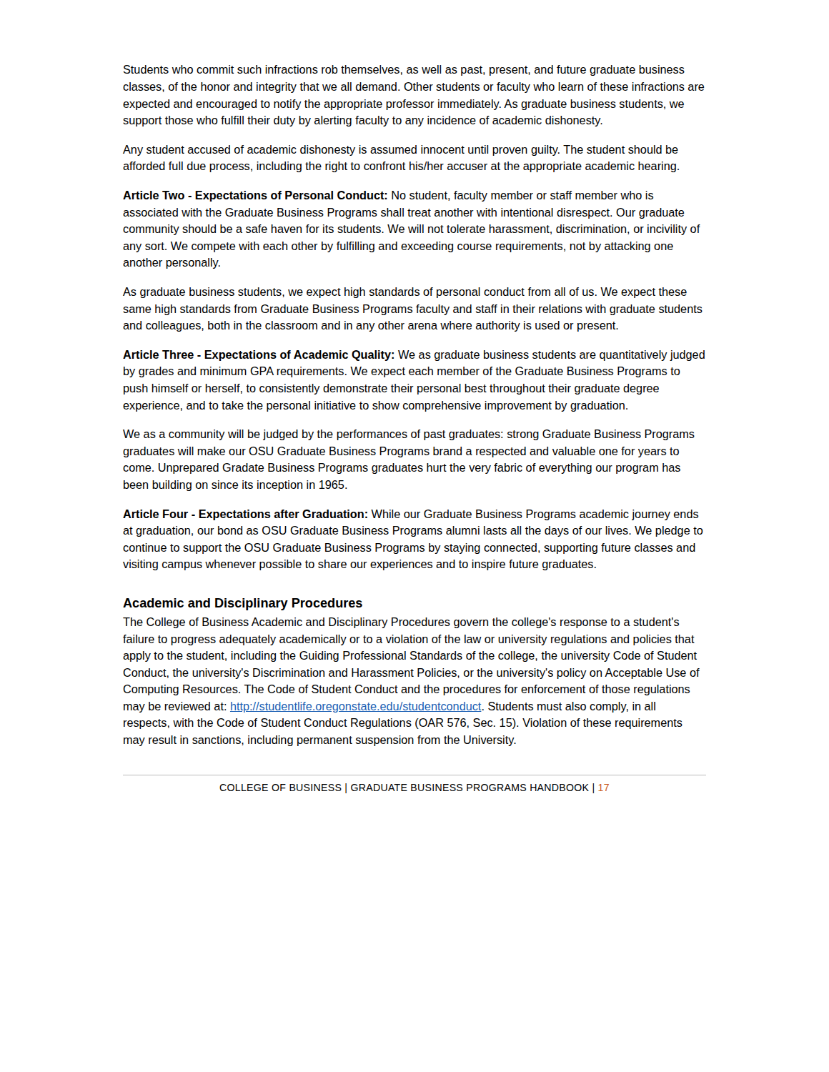Students who commit such infractions rob themselves, as well as past, present, and future graduate business classes, of the honor and integrity that we all demand. Other students or faculty who learn of these infractions are expected and encouraged to notify the appropriate professor immediately. As graduate business students, we support those who fulfill their duty by alerting faculty to any incidence of academic dishonesty.
Any student accused of academic dishonesty is assumed innocent until proven guilty. The student should be afforded full due process, including the right to confront his/her accuser at the appropriate academic hearing.
Article Two - Expectations of Personal Conduct: No student, faculty member or staff member who is associated with the Graduate Business Programs shall treat another with intentional disrespect. Our graduate community should be a safe haven for its students. We will not tolerate harassment, discrimination, or incivility of any sort. We compete with each other by fulfilling and exceeding course requirements, not by attacking one another personally.
As graduate business students, we expect high standards of personal conduct from all of us. We expect these same high standards from Graduate Business Programs faculty and staff in their relations with graduate students and colleagues, both in the classroom and in any other arena where authority is used or present.
Article Three - Expectations of Academic Quality: We as graduate business students are quantitatively judged by grades and minimum GPA requirements. We expect each member of the Graduate Business Programs to push himself or herself, to consistently demonstrate their personal best throughout their graduate degree experience, and to take the personal initiative to show comprehensive improvement by graduation.
We as a community will be judged by the performances of past graduates: strong Graduate Business Programs graduates will make our OSU Graduate Business Programs brand a respected and valuable one for years to come. Unprepared Gradate Business Programs graduates hurt the very fabric of everything our program has been building on since its inception in 1965.
Article Four - Expectations after Graduation: While our Graduate Business Programs academic journey ends at graduation, our bond as OSU Graduate Business Programs alumni lasts all the days of our lives. We pledge to continue to support the OSU Graduate Business Programs by staying connected, supporting future classes and visiting campus whenever possible to share our experiences and to inspire future graduates.
Academic and Disciplinary Procedures
The College of Business Academic and Disciplinary Procedures govern the college's response to a student's failure to progress adequately academically or to a violation of the law or university regulations and policies that apply to the student, including the Guiding Professional Standards of the college, the university Code of Student Conduct, the university's Discrimination and Harassment Policies, or the university's policy on Acceptable Use of Computing Resources. The Code of Student Conduct and the procedures for enforcement of those regulations may be reviewed at: http://studentlife.oregonstate.edu/studentconduct. Students must also comply, in all respects, with the Code of Student Conduct Regulations (OAR 576, Sec. 15). Violation of these requirements may result in sanctions, including permanent suspension from the University.
COLLEGE OF BUSINESS | GRADUATE BUSINESS PROGRAMS HANDBOOK | 17